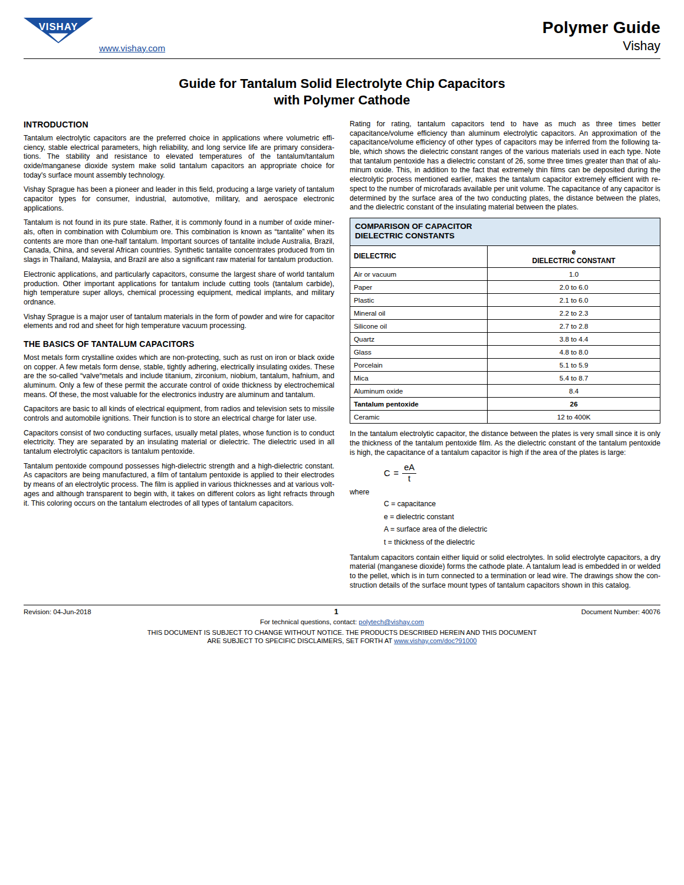VISHAY www.vishay.com
Polymer Guide
Vishay
Guide for Tantalum Solid Electrolyte Chip Capacitors
with Polymer Cathode
INTRODUCTION
Tantalum electrolytic capacitors are the preferred choice in applications where volumetric efficiency, stable electrical parameters, high reliability, and long service life are primary considerations. The stability and resistance to elevated temperatures of the tantalum/tantalum oxide/manganese dioxide system make solid tantalum capacitors an appropriate choice for today's surface mount assembly technology.
Vishay Sprague has been a pioneer and leader in this field, producing a large variety of tantalum capacitor types for consumer, industrial, automotive, military, and aerospace electronic applications.
Tantalum is not found in its pure state. Rather, it is commonly found in a number of oxide minerals, often in combination with Columbium ore. This combination is known as “tantalite” when its contents are more than one-half tantalum. Important sources of tantalite include Australia, Brazil, Canada, China, and several African countries. Synthetic tantalite concentrates produced from tin slags in Thailand, Malaysia, and Brazil are also a significant raw material for tantalum production.
Electronic applications, and particularly capacitors, consume the largest share of world tantalum production. Other important applications for tantalum include cutting tools (tantalum carbide), high temperature super alloys, chemical processing equipment, medical implants, and military ordnance.
Vishay Sprague is a major user of tantalum materials in the form of powder and wire for capacitor elements and rod and sheet for high temperature vacuum processing.
THE BASICS OF TANTALUM CAPACITORS
Most metals form crystalline oxides which are non-protecting, such as rust on iron or black oxide on copper. A few metals form dense, stable, tightly adhering, electrically insulating oxides. These are the so-called “valve“metals and include titanium, zirconium, niobium, tantalum, hafnium, and aluminum. Only a few of these permit the accurate control of oxide thickness by electrochemical means. Of these, the most valuable for the electronics industry are aluminum and tantalum.
Capacitors are basic to all kinds of electrical equipment, from radios and television sets to missile controls and automobile ignitions. Their function is to store an electrical charge for later use.
Capacitors consist of two conducting surfaces, usually metal plates, whose function is to conduct electricity. They are separated by an insulating material or dielectric. The dielectric used in all tantalum electrolytic capacitors is tantalum pentoxide.
Tantalum pentoxide compound possesses high-dielectric strength and a high-dielectric constant. As capacitors are being manufactured, a film of tantalum pentoxide is applied to their electrodes by means of an electrolytic process. The film is applied in various thicknesses and at various voltages and although transparent to begin with, it takes on different colors as light refracts through it. This coloring occurs on the tantalum electrodes of all types of tantalum capacitors.
Rating for rating, tantalum capacitors tend to have as much as three times better capacitance/volume efficiency than aluminum electrolytic capacitors. An approximation of the capacitance/volume efficiency of other types of capacitors may be inferred from the following table, which shows the dielectric constant ranges of the various materials used in each type. Note that tantalum pentoxide has a dielectric constant of 26, some three times greater than that of aluminum oxide. This, in addition to the fact that extremely thin films can be deposited during the electrolytic process mentioned earlier, makes the tantalum capacitor extremely efficient with respect to the number of microfarads available per unit volume. The capacitance of any capacitor is determined by the surface area of the two conducting plates, the distance between the plates, and the dielectric constant of the insulating material between the plates.
COMPARISON OF CAPACITOR DIELECTRIC CONSTANTS
| DIELECTRIC | e DIELECTRIC CONSTANT |
| --- | --- |
| Air or vacuum | 1.0 |
| Paper | 2.0 to 6.0 |
| Plastic | 2.1 to 6.0 |
| Mineral oil | 2.2 to 2.3 |
| Silicone oil | 2.7 to 2.8 |
| Quartz | 3.8 to 4.4 |
| Glass | 4.8 to 8.0 |
| Porcelain | 5.1 to 5.9 |
| Mica | 5.4 to 8.7 |
| Aluminum oxide | 8.4 |
| Tantalum pentoxide | 26 |
| Ceramic | 12 to 400K |
In the tantalum electrolytic capacitor, the distance between the plates is very small since it is only the thickness of the tantalum pentoxide film. As the dielectric constant of the tantalum pentoxide is high, the capacitance of a tantalum capacitor is high if the area of the plates is large:
C = eA t
where
C = capacitance
e = dielectric constant
A = surface area of the dielectric
t = thickness of the dielectric
Tantalum capacitors contain either liquid or solid electrolytes. In solid electrolyte capacitors, a dry material (manganese dioxide) forms the cathode plate. A tantalum lead is embedded in or welded to the pellet, which is in turn connected to a termination or lead wire. The drawings show the construction details of the surface mount types of tantalum capacitors shown in this catalog.
Revision: 04-Jun-2018 1 Document Number: 40076
For technical questions, contact: polytech@vishay.com
THIS DOCUMENT IS SUBJECT TO CHANGE WITHOUT NOTICE. THE PRODUCTS DESCRIBED HEREIN AND THIS DOCUMENT
ARE SUBJECT TO SPECIFIC DISCLAIMERS, SET FORTH AT www.vishay.com/doc?91000